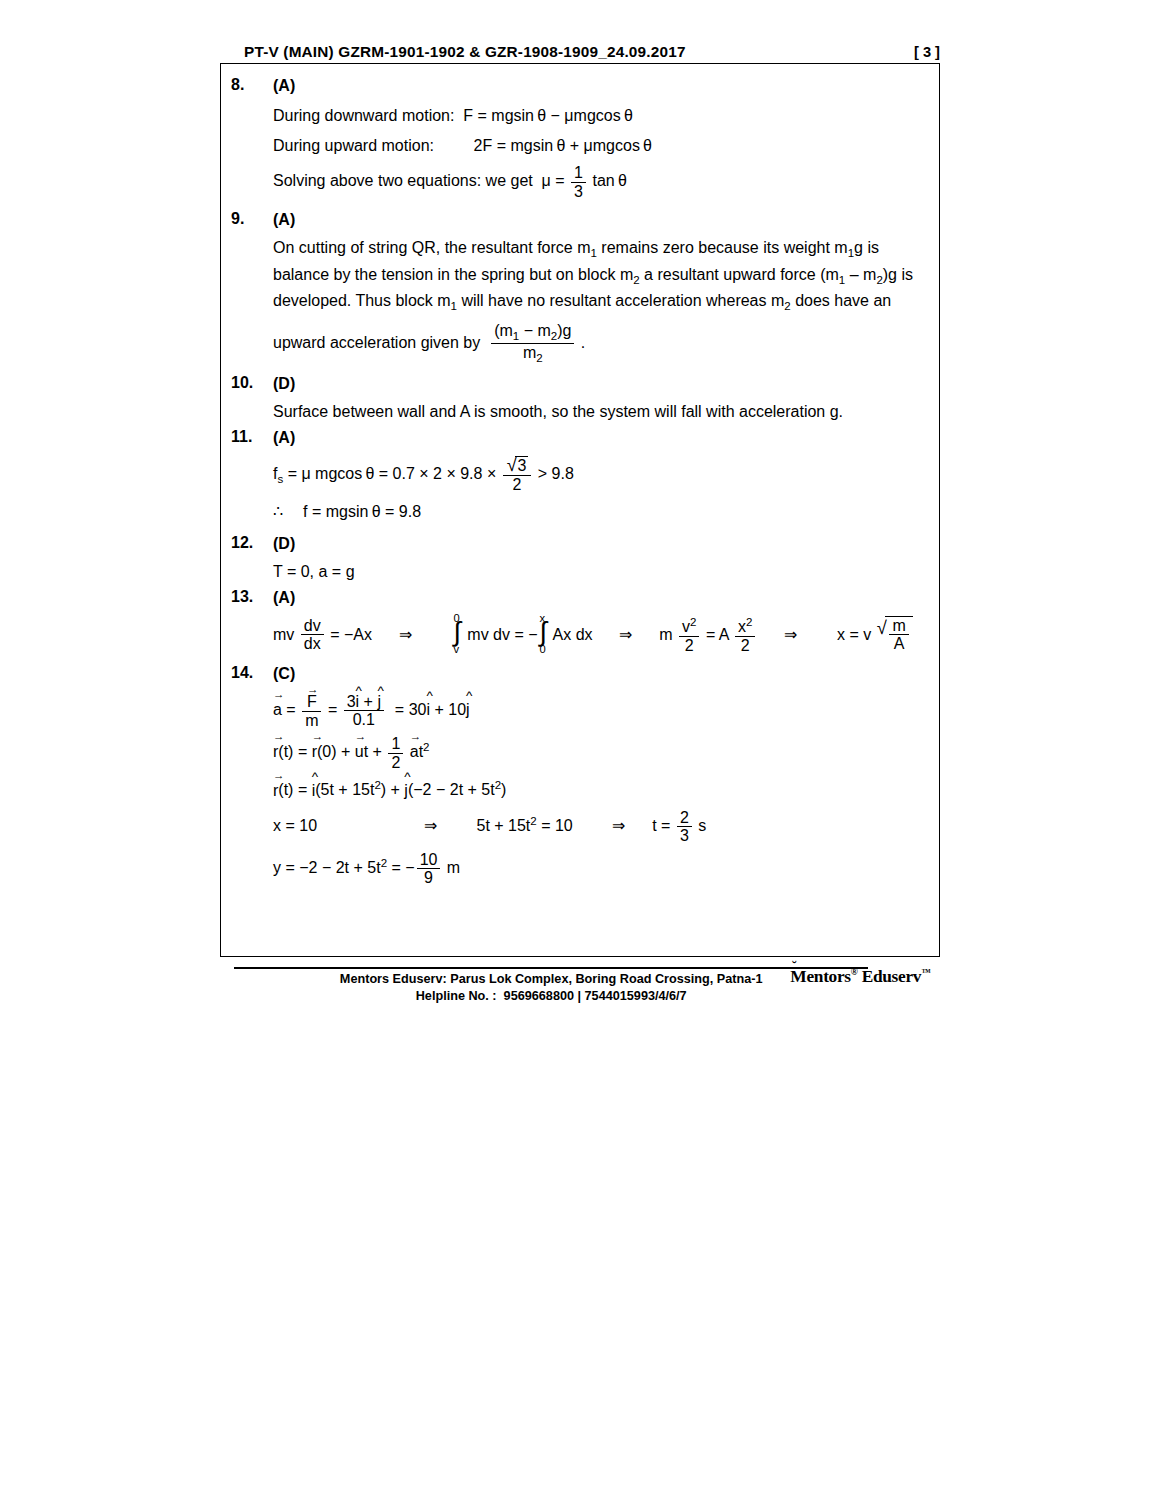PT-V (MAIN) GZRM-1901-1902 & GZR-1908-1909_24.09.2017
[ 3 ]
8.
(A)
During downward motion: F = mgsin θ − μmgcos θ
During upward motion: 2F = mgsin θ + μmgcos θ
Solving above two equations: we get μ = 13 tan θ
9.
(A)
On cutting of string QR, the resultant force m1 remains zero because its weight m1g is balance by the tension in the spring but on block m2 a resultant upward force (m1 – m2)g is developed. Thus block m1 will have no resultant acceleration whereas m2 does have an
upward acceleration given by (m1 − m2)g m2 .
10.
(D)
Surface between wall and A is smooth, so the system will fall with acceleration g.
11.
(A)
fs = μ mgcos θ = 0.7 × 2 × 9.8 × 32 > 9.8
∴ f = mgsin θ = 9.8
12.
(D)
T = 0, a = g
13.
(A)
mv dv dx = −Ax ⇒ 0 ∫ v mv dv = − x ∫ 0 Ax dx ⇒ m v22 = A x22 ⇒ x = v mA
14.
(C)
a = Fm = 3i + j 0.1 = 30i + 10j
r(t) = r(0) + ut + 12 at2
r(t) = i(5t + 15t2) + j(−2 − 2t + 5t2)
x = 10 ⇒ 5t + 15t2 = 10 ⇒ t = 23 s
y = −2 − 2t + 5t2 = −109 m
Mentors Eduserv: Parus Lok Complex, Boring Road Crossing, Patna-1
Helpline No. : 9569668800 | 7544015993/4/6/7
Mentors® Eduserv™